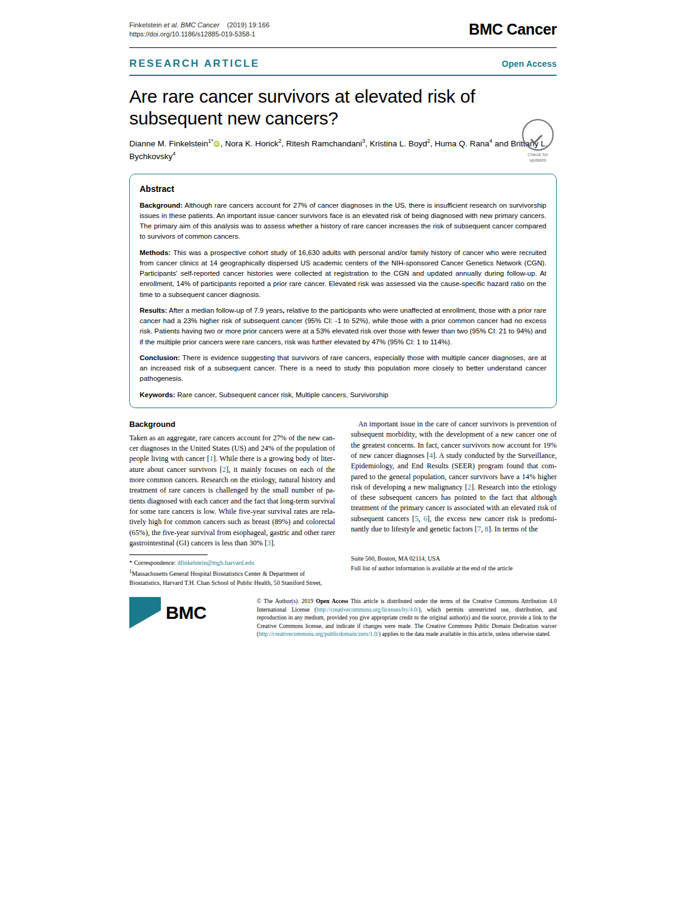Finkelstein et al. BMC Cancer (2019) 19:166
https://doi.org/10.1186/s12885-019-5358-1
BMC Cancer
Research Article
Open Access
Are rare cancer survivors at elevated risk of subsequent new cancers?
Check for
updates
Dianne M. Finkelstein1* , Nora K. Horick2, Ritesh Ramchandani3, Kristina L. Boyd2, Huma Q. Rana4 and Brittany L. Bychkovsky4
Abstract
Background: Although rare cancers account for 27% of cancer diagnoses in the US, there is insufficient research on survivorship issues in these patients. An important issue cancer survivors face is an elevated risk of being diagnosed with new primary cancers. The primary aim of this analysis was to assess whether a history of rare cancer increases the risk of subsequent cancer compared to survivors of common cancers.
Methods: This was a prospective cohort study of 16,630 adults with personal and/or family history of cancer who were recruited from cancer clinics at 14 geographically dispersed US academic centers of the NIH-sponsored Cancer Genetics Network (CGN). Participants' self-reported cancer histories were collected at registration to the CGN and updated annually during follow-up. At enrollment, 14% of participants reported a prior rare cancer. Elevated risk was assessed via the cause-specific hazard ratio on the time to a subsequent cancer diagnosis.
Results: After a median follow-up of 7.9 years, relative to the participants who were unaffected at enrollment, those with a prior rare cancer had a 23% higher risk of subsequent cancer (95% CI: -1 to 52%), while those with a prior common cancer had no excess risk. Patients having two or more prior cancers were at a 53% elevated risk over those with fewer than two (95% CI: 21 to 94%) and if the multiple prior cancers were rare cancers, risk was further elevated by 47% (95% CI: 1 to 114%).
Conclusion: There is evidence suggesting that survivors of rare cancers, especially those with multiple cancer diagnoses, are at an increased risk of a subsequent cancer. There is a need to study this population more closely to better understand cancer pathogenesis.
Keywords: Rare cancer, Subsequent cancer risk, Multiple cancers, Survivorship
Background
Taken as an aggregate, rare cancers account for 27% of the new cancer diagnoses in the United States (US) and 24% of the population of people living with cancer [1]. While there is a growing body of literature about cancer survivors [2], it mainly focuses on each of the more common cancers. Research on the etiology, natural history and treatment of rare cancers is challenged by the small number of patients diagnosed with each cancer and the fact that long-term survival for some rare cancers is low. While five-year survival rates are relatively high for common cancers such as breast (89%) and colorectal (65%), the five-year survival from esophageal, gastric and other rarer gastrointestinal (GI) cancers is less than 30% [3].
An important issue in the care of cancer survivors is prevention of subsequent morbidity, with the development of a new cancer one of the greatest concerns. In fact, cancer survivors now account for 19% of new cancer diagnoses [4]. A study conducted by the Surveillance, Epidemiology, and End Results (SEER) program found that compared to the general population, cancer survivors have a 14% higher risk of developing a new malignancy [2]. Research into the etiology of these subsequent cancers has pointed to the fact that although treatment of the primary cancer is associated with an elevated risk of subsequent cancers [5, 6], the excess new cancer risk is predominantly due to lifestyle and genetic factors [7, 8]. In terms of the
* Correspondence: dfinkelstein@mgh.harvard.edu
1Massachusetts General Hospital Biostatistics Center & Department of Biostatistics, Harvard T.H. Chan School of Public Health, 50 Staniford Street, Suite 560, Boston, MA 02114, USA
Full list of author information is available at the end of the article
BMC
© The Author(s). 2019 Open Access This article is distributed under the terms of the Creative Commons Attribution 4.0 International License (http://creativecommons.org/licenses/by/4.0/), which permits unrestricted use, distribution, and reproduction in any medium, provided you give appropriate credit to the original author(s) and the source, provide a link to the Creative Commons license, and indicate if changes were made. The Creative Commons Public Domain Dedication waiver (http://creativecommons.org/publicdomain/zero/1.0/) applies to the data made available in this article, unless otherwise stated.